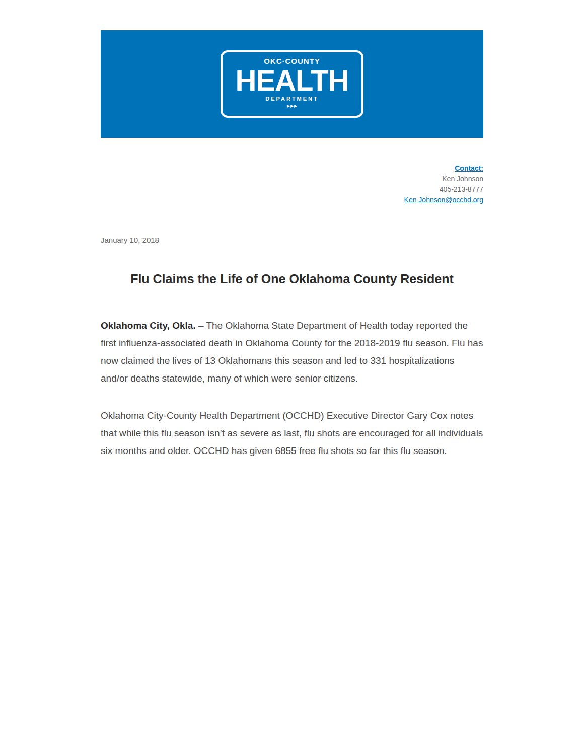OKC·COUNTY
HEALTH
DEPARTMENT
▸▸▸
Contact:
Ken Johnson
405-213-8777
Ken Johnson@occhd.org
January 10, 2018
Flu Claims the Life of One Oklahoma County Resident
Oklahoma City, Okla. – The Oklahoma State Department of Health today reported the first influenza-associated death in Oklahoma County for the 2018-2019 flu season. Flu has now claimed the lives of 13 Oklahomans this season and led to 331 hospitalizations and/or deaths statewide, many of which were senior citizens.
Oklahoma City-County Health Department (OCCHD) Executive Director Gary Cox notes that while this flu season isn’t as severe as last, flu shots are encouraged for all individuals six months and older. OCCHD has given 6855 free flu shots so far this flu season.